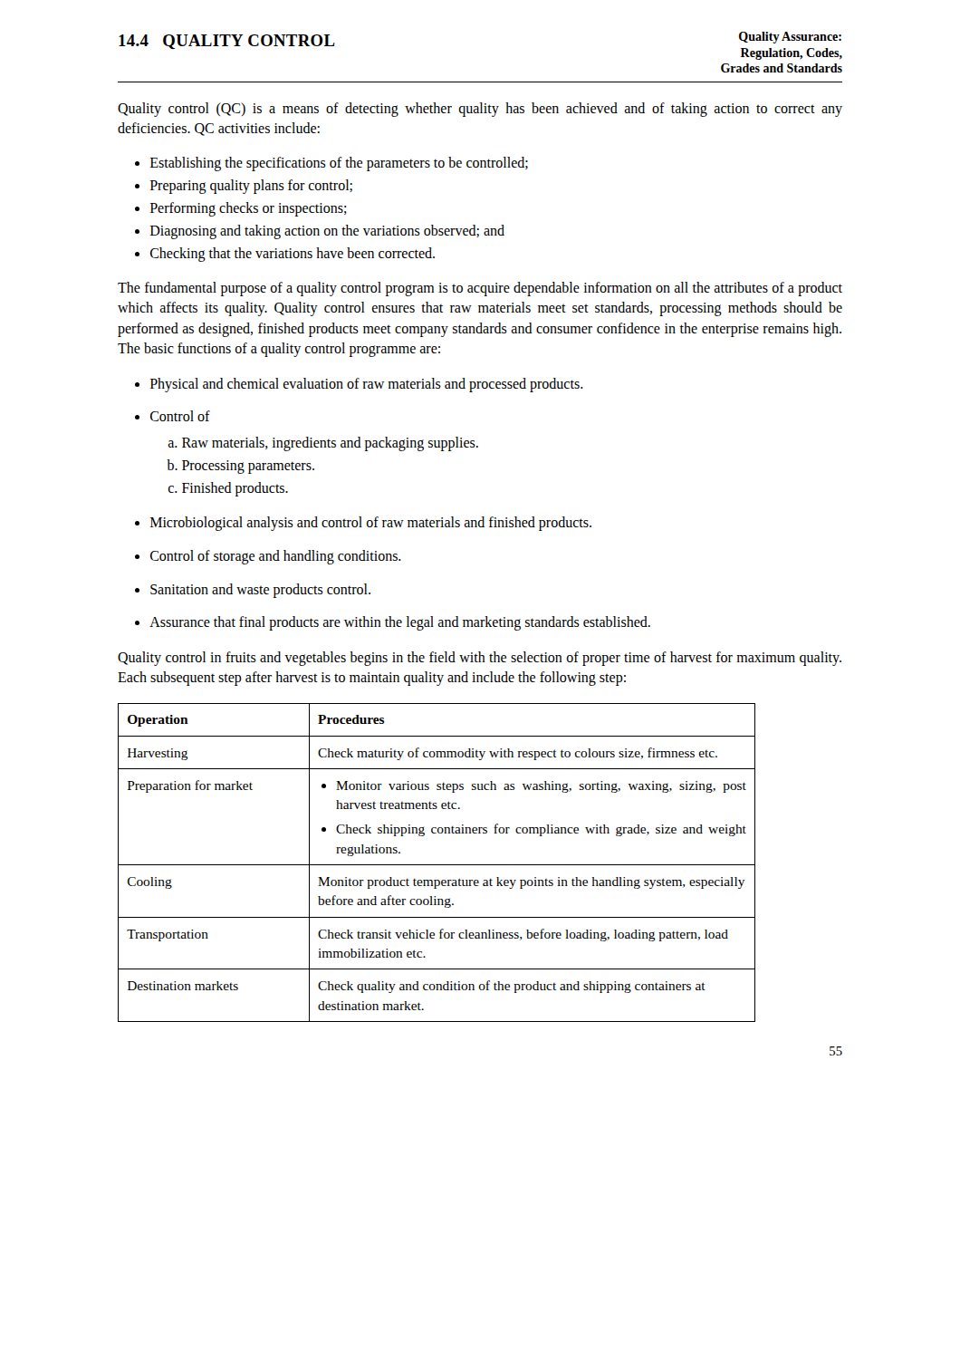Quality Assurance:
Regulation, Codes,
Grades and Standards
14.4 QUALITY CONTROL
Quality control (QC) is a means of detecting whether quality has been achieved and of taking action to correct any deficiencies. QC activities include:
Establishing the specifications of the parameters to be controlled;
Preparing quality plans for control;
Performing checks or inspections;
Diagnosing and taking action on the variations observed; and
Checking that the variations have been corrected.
The fundamental purpose of a quality control program is to acquire dependable information on all the attributes of a product which affects its quality. Quality control ensures that raw materials meet set standards, processing methods should be performed as designed, finished products meet company standards and consumer confidence in the enterprise remains high. The basic functions of a quality control programme are:
Physical and chemical evaluation of raw materials and processed products.
Control of
Raw materials, ingredients and packaging supplies.
Processing parameters.
Finished products.
Microbiological analysis and control of raw materials and finished products.
Control of storage and handling conditions.
Sanitation and waste products control.
Assurance that final products are within the legal and marketing standards established.
Quality control in fruits and vegetables begins in the field with the selection of proper time of harvest for maximum quality. Each subsequent step after harvest is to maintain quality and include the following step:
| Operation | Procedures |
| --- | --- |
| Harvesting | Check maturity of commodity with respect to colours size, firmness etc. |
| Preparation for market | Monitor various steps such as washing, sorting, waxing, sizing, post harvest treatments etc. Check shipping containers for compliance with grade, size and weight regulations. |
| Cooling | Monitor product temperature at key points in the handling system, especially before and after cooling. |
| Transportation | Check transit vehicle for cleanliness, before loading, loading pattern, load immobilization etc. |
| Destination markets | Check quality and condition of the product and shipping containers at destination market. |
55